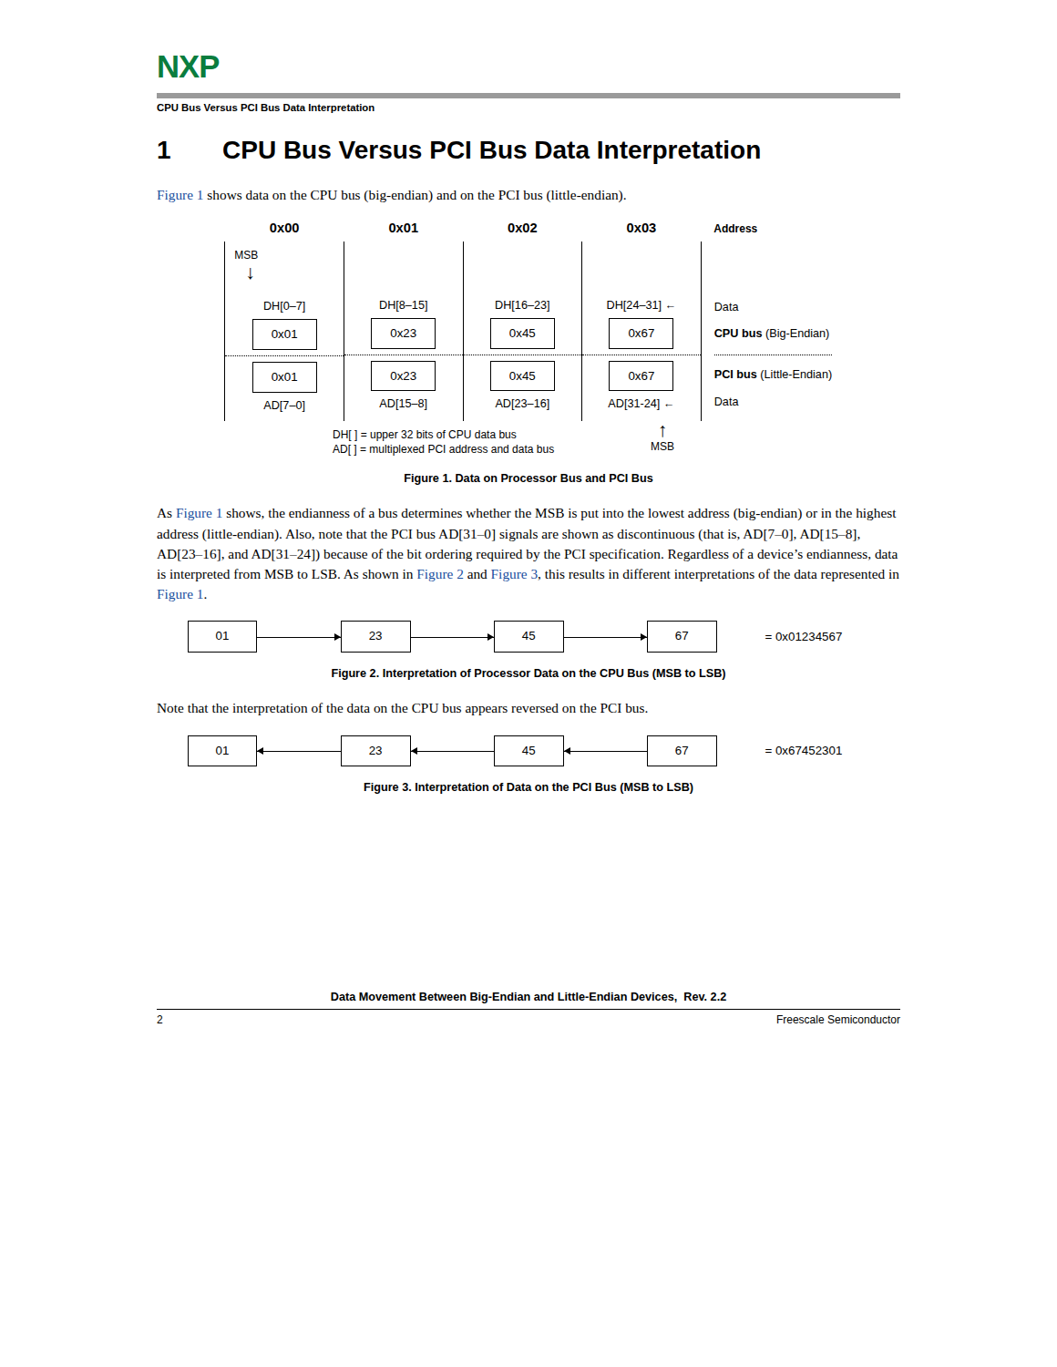NXP
CPU Bus Versus PCI Bus Data Interpretation
1 CPU Bus Versus PCI Bus Data Interpretation
Figure 1 shows data on the CPU bus (big-endian) and on the PCI bus (little-endian).
| 0x00 | 0x01 | 0x02 | 0x03 | Address |
| MSB ↓ DH[0–7] 0x01 0x01 AD[7–0] | DH[8–15] 0x23 0x23 AD[15–8] | DH[16–23] 0x45 0x45 AD[23–16] | DH[24–31] ← 0x67 0x67 AD[31-24] ← | Data CPU bus (Big-Endian) PCI bus (Little-Endian) Data |
| DH[ ] = upper 32 bits of CPU data bus AD[ ] = multiplexed PCI address and data bus | ↑ MSB | |
Figure 1. Data on Processor Bus and PCI Bus
As Figure 1 shows, the endianness of a bus determines whether the MSB is put into the lowest address (big-endian) or in the highest address (little-endian). Also, note that the PCI bus AD[31–0] signals are shown as discontinuous (that is, AD[7–0], AD[15–8], AD[23–16], and AD[31–24]) because of the bit ordering required by the PCI specification. Regardless of a device’s endianness, data is interpreted from MSB to LSB. As shown in Figure 2 and Figure 3, this results in different interpretations of the data represented in Figure 1.
01
23
45
67
= 0x01234567
Figure 2. Interpretation of Processor Data on the CPU Bus (MSB to LSB)
Note that the interpretation of the data on the CPU bus appears reversed on the PCI bus.
01
23
45
67
= 0x67452301
Figure 3. Interpretation of Data on the PCI Bus (MSB to LSB)
Data Movement Between Big-Endian and Little-Endian Devices, Rev. 2.2
2
Freescale Semiconductor